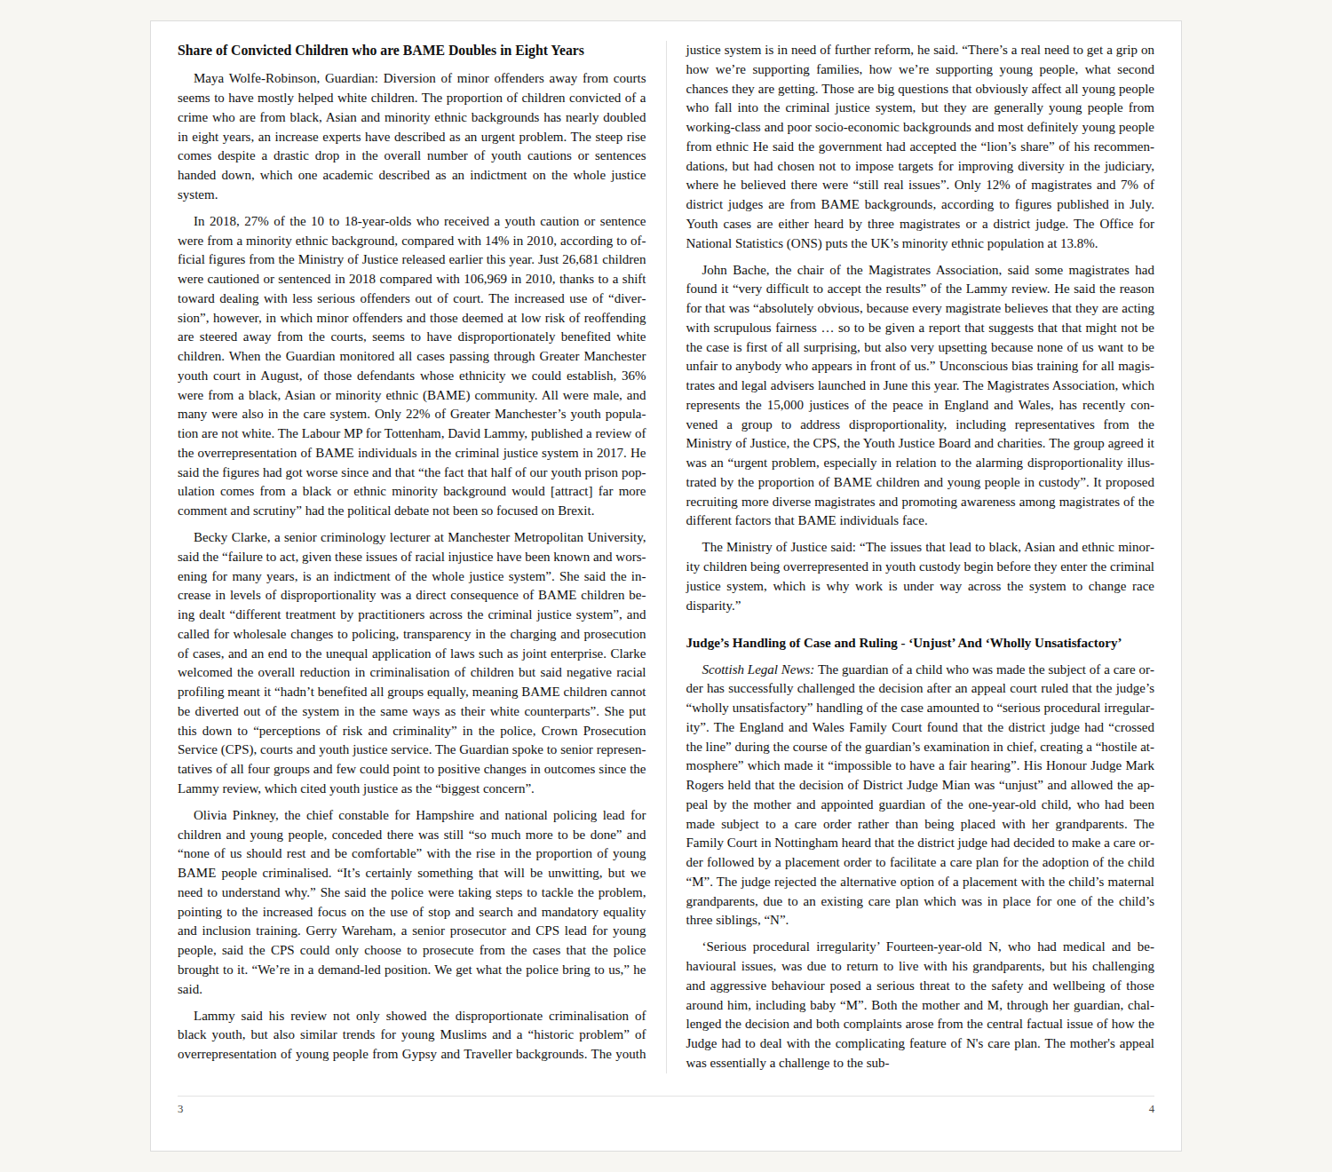Share of Convicted Children who are BAME Doubles in Eight Years
Maya Wolfe-Robinson, Guardian: Diversion of minor offenders away from courts seems to have mostly helped white children. The proportion of children convicted of a crime who are from black, Asian and minority ethnic backgrounds has nearly doubled in eight years, an increase experts have described as an urgent problem. The steep rise comes despite a drastic drop in the overall number of youth cautions or sentences handed down, which one academic described as an indictment on the whole justice system.
In 2018, 27% of the 10 to 18-year-olds who received a youth caution or sentence were from a minority ethnic background, compared with 14% in 2010, according to official figures from the Ministry of Justice released earlier this year. Just 26,681 children were cautioned or sentenced in 2018 compared with 106,969 in 2010, thanks to a shift toward dealing with less serious offenders out of court. The increased use of “diversion”, however, in which minor offenders and those deemed at low risk of reoffending are steered away from the courts, seems to have disproportionately benefited white children. When the Guardian monitored all cases passing through Greater Manchester youth court in August, of those defendants whose ethnicity we could establish, 36% were from a black, Asian or minority ethnic (BAME) community. All were male, and many were also in the care system. Only 22% of Greater Manchester’s youth population are not white. The Labour MP for Tottenham, David Lammy, published a review of the overrepresentation of BAME individuals in the criminal justice system in 2017. He said the figures had got worse since and that “the fact that half of our youth prison population comes from a black or ethnic minority background would [attract] far more comment and scrutiny” had the political debate not been so focused on Brexit.
Becky Clarke, a senior criminology lecturer at Manchester Metropolitan University, said the “failure to act, given these issues of racial injustice have been known and worsening for many years, is an indictment of the whole justice system”. She said the increase in levels of disproportionality was a direct consequence of BAME children being dealt “different treatment by practitioners across the criminal justice system”, and called for wholesale changes to policing, transparency in the charging and prosecution of cases, and an end to the unequal application of laws such as joint enterprise. Clarke welcomed the overall reduction in criminalisation of children but said negative racial profiling meant it “hadn’t benefited all groups equally, meaning BAME children cannot be diverted out of the system in the same ways as their white counterparts”. She put this down to “perceptions of risk and criminality” in the police, Crown Prosecution Service (CPS), courts and youth justice service. The Guardian spoke to senior representatives of all four groups and few could point to positive changes in outcomes since the Lammy review, which cited youth justice as the “biggest concern”.
Olivia Pinkney, the chief constable for Hampshire and national policing lead for children and young people, conceded there was still “so much more to be done” and “none of us should rest and be comfortable” with the rise in the proportion of young BAME people criminalised. “It’s certainly something that will be unwitting, but we need to understand why.” She said the police were taking steps to tackle the problem, pointing to the increased focus on the use of stop and search and mandatory equality and inclusion training. Gerry Wareham, a senior prosecutor and CPS lead for young people, said the CPS could only choose to prosecute from the cases that the police brought to it. “We’re in a demand-led position. We get what the police bring to us,” he said.
Lammy said his review not only showed the disproportionate criminalisation of black youth, but also similar trends for young Muslims and a “historic problem” of overrepresentation of young people from Gypsy and Traveller backgrounds. The youth justice system is in need of further reform, he said. “There’s a real need to get a grip on how we’re supporting families, how we’re supporting young people, what second chances they are getting. Those are big questions that obviously affect all young people who fall into the criminal justice system, but they are generally young people from working-class and poor socio-economic backgrounds and most definitely young people from ethnic He said the government had accepted the “lion’s share” of his recommendations, but had chosen not to impose targets for improving diversity in the judiciary, where he believed there were “still real issues”. Only 12% of magistrates and 7% of district judges are from BAME backgrounds, according to figures published in July. Youth cases are either heard by three magistrates or a district judge. The Office for National Statistics (ONS) puts the UK’s minority ethnic population at 13.8%.
John Bache, the chair of the Magistrates Association, said some magistrates had found it “very difficult to accept the results” of the Lammy review. He said the reason for that was “absolutely obvious, because every magistrate believes that they are acting with scrupulous fairness … so to be given a report that suggests that that might not be the case is first of all surprising, but also very upsetting because none of us want to be unfair to anybody who appears in front of us.” Unconscious bias training for all magistrates and legal advisers launched in June this year. The Magistrates Association, which represents the 15,000 justices of the peace in England and Wales, has recently convened a group to address disproportionality, including representatives from the Ministry of Justice, the CPS, the Youth Justice Board and charities. The group agreed it was an “urgent problem, especially in relation to the alarming disproportionality illustrated by the proportion of BAME children and young people in custody”. It proposed recruiting more diverse magistrates and promoting awareness among magistrates of the different factors that BAME individuals face.
The Ministry of Justice said: “The issues that lead to black, Asian and ethnic minority children being overrepresented in youth custody begin before they enter the criminal justice system, which is why work is under way across the system to change race disparity.”
Judge’s Handling of Case and Ruling - ‘Unjust’ And ‘Wholly Unsatisfactory’
Scottish Legal News: The guardian of a child who was made the subject of a care order has successfully challenged the decision after an appeal court ruled that the judge’s “wholly unsatisfactory” handling of the case amounted to “serious procedural irregularity”. The England and Wales Family Court found that the district judge had “crossed the line” during the course of the guardian’s examination in chief, creating a “hostile atmosphere” which made it “impossible to have a fair hearing”. His Honour Judge Mark Rogers held that the decision of District Judge Mian was “unjust” and allowed the appeal by the mother and appointed guardian of the one-year-old child, who had been made subject to a care order rather than being placed with her grandparents. The Family Court in Nottingham heard that the district judge had decided to make a care order followed by a placement order to facilitate a care plan for the adoption of the child “M”. The judge rejected the alternative option of a placement with the child’s maternal grandparents, due to an existing care plan which was in place for one of the child’s three siblings, “N”.
‘Serious procedural irregularity’ Fourteen-year-old N, who had medical and behavioural issues, was due to return to live with his grandparents, but his challenging and aggressive behaviour posed a serious threat to the safety and wellbeing of those around him, including baby “M”. Both the mother and M, through her guardian, challenged the decision and both complaints arose from the central factual issue of how the Judge had to deal with the complicating feature of N's care plan. The mother's appeal was essentially a challenge to the sub-
3 4